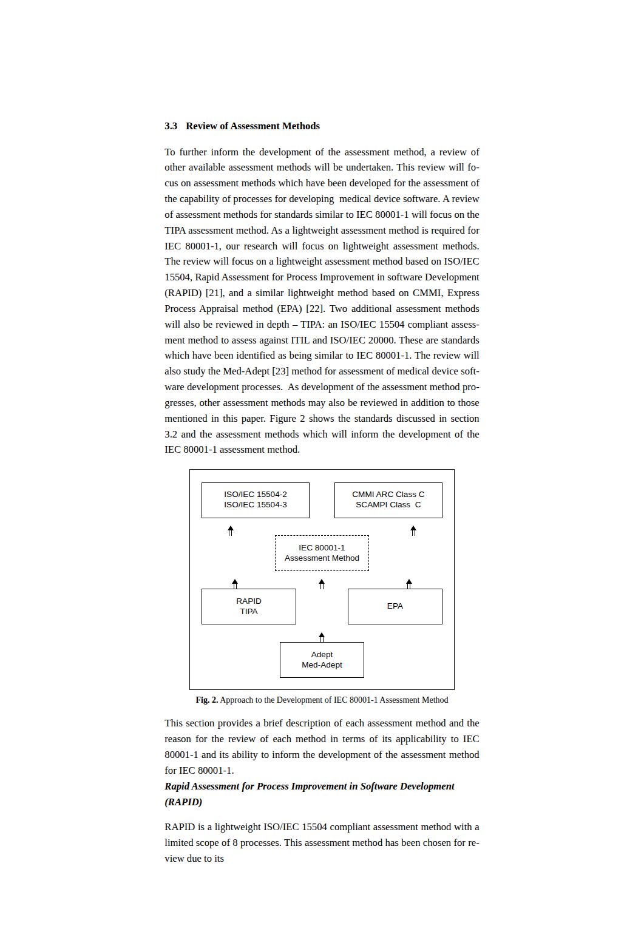3.3 Review of Assessment Methods
To further inform the development of the assessment method, a review of other available assessment methods will be undertaken. This review will focus on assessment methods which have been developed for the assessment of the capability of processes for developing medical device software. A review of assessment methods for standards similar to IEC 80001-1 will focus on the TIPA assessment method. As a lightweight assessment method is required for IEC 80001-1, our research will focus on lightweight assessment methods. The review will focus on a lightweight assessment method based on ISO/IEC 15504, Rapid Assessment for Process Improvement in software Development (RAPID) [21], and a similar lightweight method based on CMMI, Express Process Appraisal method (EPA) [22]. Two additional assessment methods will also be reviewed in depth – TIPA: an ISO/IEC 15504 compliant assessment method to assess against ITIL and ISO/IEC 20000. These are standards which have been identified as being similar to IEC 80001-1. The review will also study the Med-Adept [23] method for assessment of medical device software development processes. As development of the assessment method progresses, other assessment methods may also be reviewed in addition to those mentioned in this paper. Figure 2 shows the standards discussed in section 3.2 and the assessment methods which will inform the development of the IEC 80001-1 assessment method.
ISO/IEC 15504-2
ISO/IEC 15504-3
CMMI ARC Class C
SCAMPI Class C
IEC 80001-1
Assessment Method
RAPID
TIPA
EPA
Adept
Med-Adept
Fig. 2. Approach to the Development of IEC 80001-1 Assessment Method
This section provides a brief description of each assessment method and the reason for the review of each method in terms of its applicability to IEC 80001-1 and its ability to inform the development of the assessment method for IEC 80001-1.
Rapid Assessment for Process Improvement in Software Development (RAPID)
RAPID is a lightweight ISO/IEC 15504 compliant assessment method with a limited scope of 8 processes. This assessment method has been chosen for review due to its